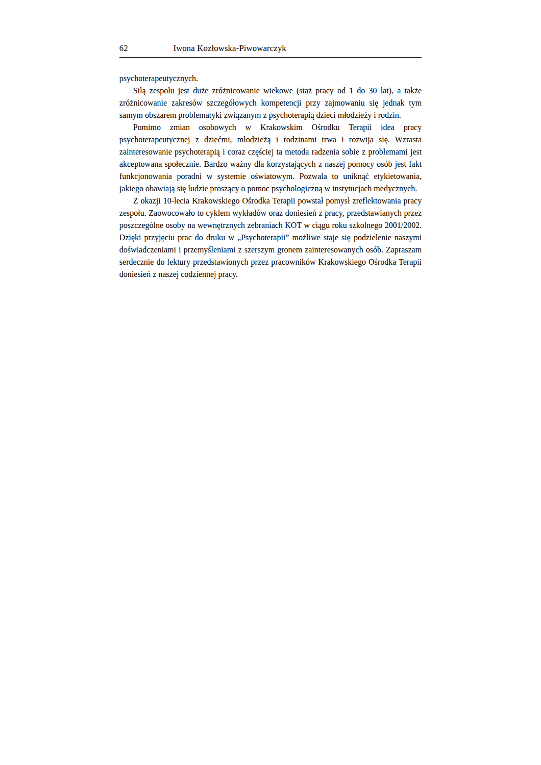62
Iwona Kozłowska-Piwowarczyk
psychoterapeutycznych.
Siłą zespołu jest duże zróżnicowanie wiekowe (staż pracy od 1 do 30 lat), a także zróżnicowanie zakresów szczegółowych kompetencji przy zajmowaniu się jednak tym samym obszarem problematyki związanym z psychoterapią dzieci młodzieży i rodzin.
Pomimo zmian osobowych w Krakowskim Ośrodku Terapii idea pracy psychoterapeutycznej z dziećmi, młodzieżą i rodzinami trwa i rozwija się. Wzrasta zainteresowanie psychoterapią i coraz częściej ta metoda radzenia sobie z problemami jest akceptowana społecznie. Bardzo ważny dla korzystających z naszej pomocy osób jest fakt funkcjonowania poradni w systemie oświatowym. Pozwala to uniknąć etykietowania, jakiego obawiają się ludzie proszący o pomoc psychologiczną w instytucjach medycznych.
Z okazji 10-lecia Krakowskiego Ośrodka Terapii powstał pomysł zreflektowania pracy zespołu. Zaowocowało to cyklem wykładów oraz doniesień z pracy, przedstawianych przez poszczególne osoby na wewnętrznych zebraniach KOT w ciągu roku szkolnego 2001/2002. Dzięki przyjęciu prac do druku w „Psychoterapii” możliwe staje się podzielenie naszymi doświadczeniami i przemyśleniami z szerszym gronem zainteresowanych osób. Zapraszam serdecznie do lektury przedstawionych przez pracowników Krakowskiego Ośrodka Terapii doniesień z naszej codziennej pracy.